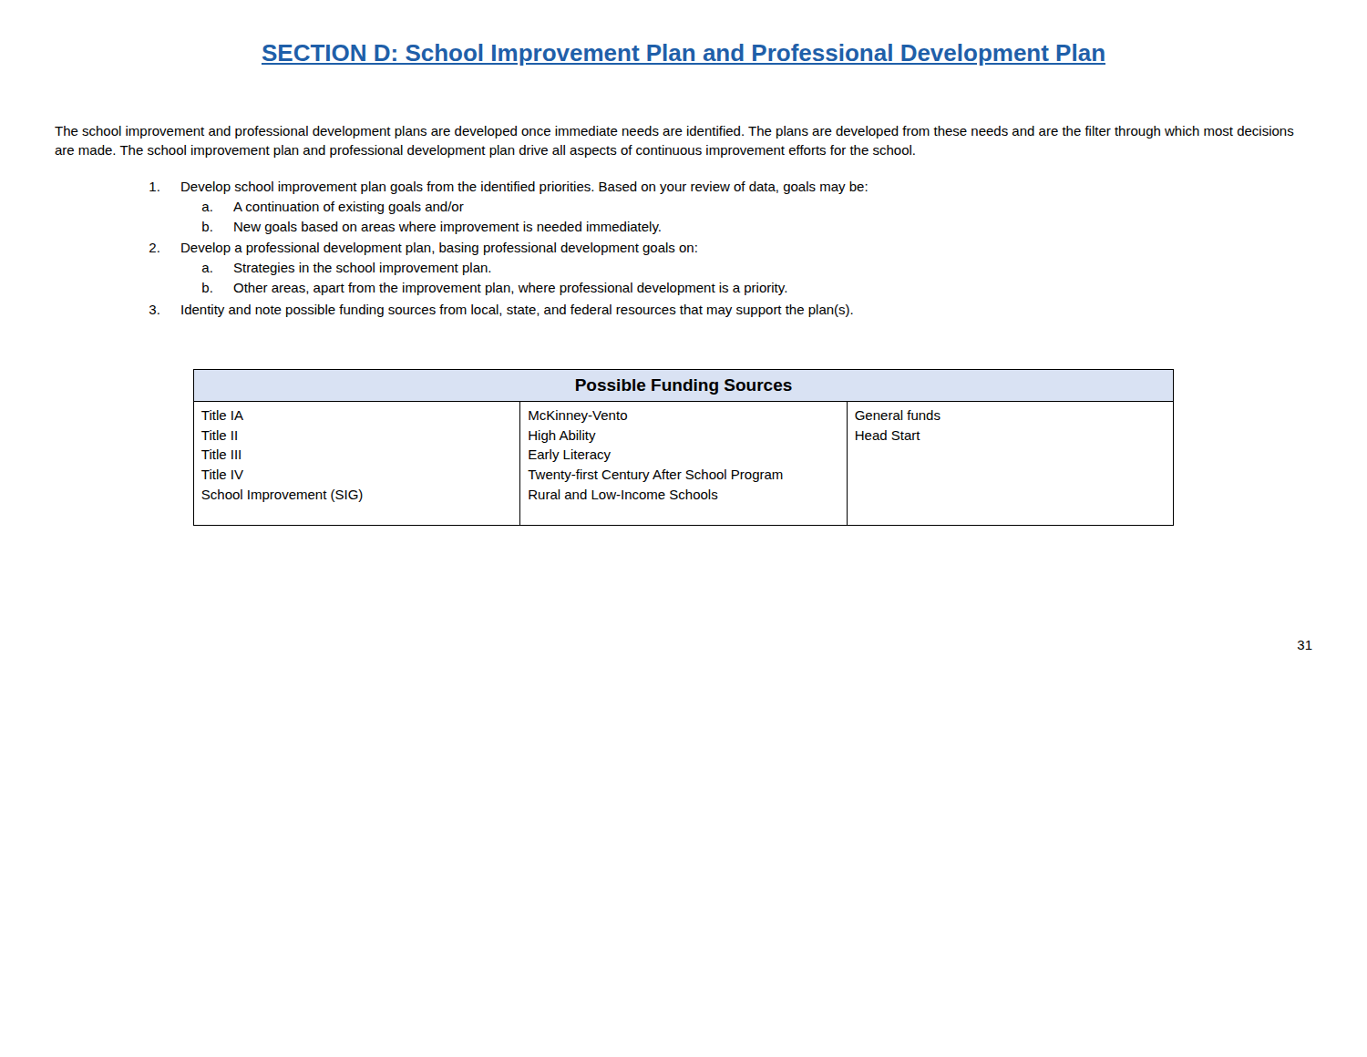SECTION D: School Improvement Plan and Professional Development Plan
The school improvement and professional development plans are developed once immediate needs are identified. The plans are developed from these needs and are the filter through which most decisions are made. The school improvement plan and professional development plan drive all aspects of continuous improvement efforts for the school.
Develop school improvement plan goals from the identified priorities. Based on your review of data, goals may be:
A continuation of existing goals and/or
New goals based on areas where improvement is needed immediately.
Develop a professional development plan, basing professional development goals on:
Strategies in the school improvement plan.
Other areas, apart from the improvement plan, where professional development is a priority.
Identity and note possible funding sources from local, state, and federal resources that may support the plan(s).
Possible Funding Sources
| Title IA Title II Title III Title IV School Improvement (SIG) | McKinney-Vento High Ability Early Literacy Twenty-first Century After School Program Rural and Low-Income Schools | General funds Head Start |
31